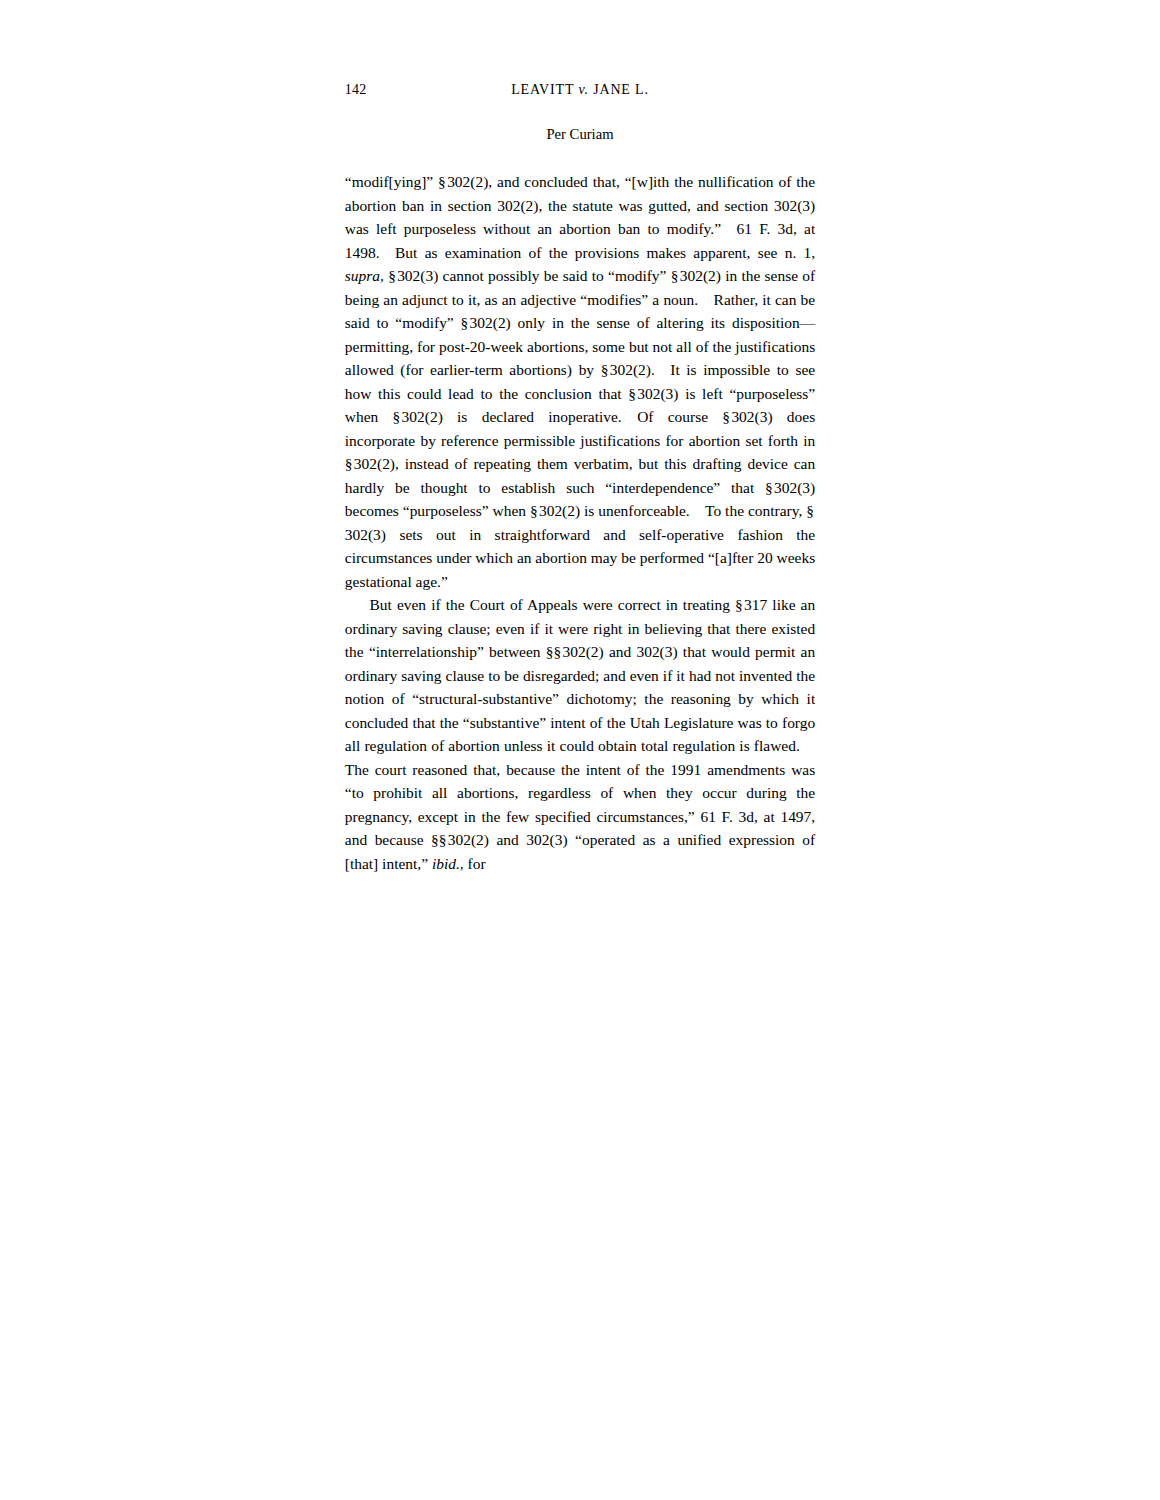142 Leavitt v. Jane L.
Per Curiam
“modif[ying]” § 302(2), and concluded that, “[w]ith the nullification of the abortion ban in section 302(2), the statute was gutted, and section 302(3) was left purposeless without an abortion ban to modify.” 61 F. 3d, at 1498. But as examination of the provisions makes apparent, see n. 1, supra, § 302(3) cannot possibly be said to “modify” § 302(2) in the sense of being an adjunct to it, as an adjective “modifies” a noun. Rather, it can be said to “modify” § 302(2) only in the sense of altering its disposition—permitting, for post-20-week abortions, some but not all of the justifications allowed (for earlier-term abortions) by § 302(2). It is impossible to see how this could lead to the conclusion that § 302(3) is left “purposeless” when § 302(2) is declared inoperative. Of course § 302(3) does incorporate by reference permissible justifications for abortion set forth in § 302(2), instead of repeating them verbatim, but this drafting device can hardly be thought to establish such “interdependence” that § 302(3) becomes “purposeless” when § 302(2) is unenforceable. To the contrary, § 302(3) sets out in straightforward and self-operative fashion the circumstances under which an abortion may be performed “[a]fter 20 weeks gestational age.”
But even if the Court of Appeals were correct in treating § 317 like an ordinary saving clause; even if it were right in believing that there existed the “interrelationship” between §§ 302(2) and 302(3) that would permit an ordinary saving clause to be disregarded; and even if it had not invented the notion of “structural-substantive” dichotomy; the reasoning by which it concluded that the “substantive” intent of the Utah Legislature was to forgo all regulation of abortion unless it could obtain total regulation is flawed. The court reasoned that, because the intent of the 1991 amendments was “to prohibit all abortions, regardless of when they occur during the pregnancy, except in the few specified circumstances,” 61 F. 3d, at 1497, and because §§ 302(2) and 302(3) “operated as a unified expression of [that] intent,” ibid., for